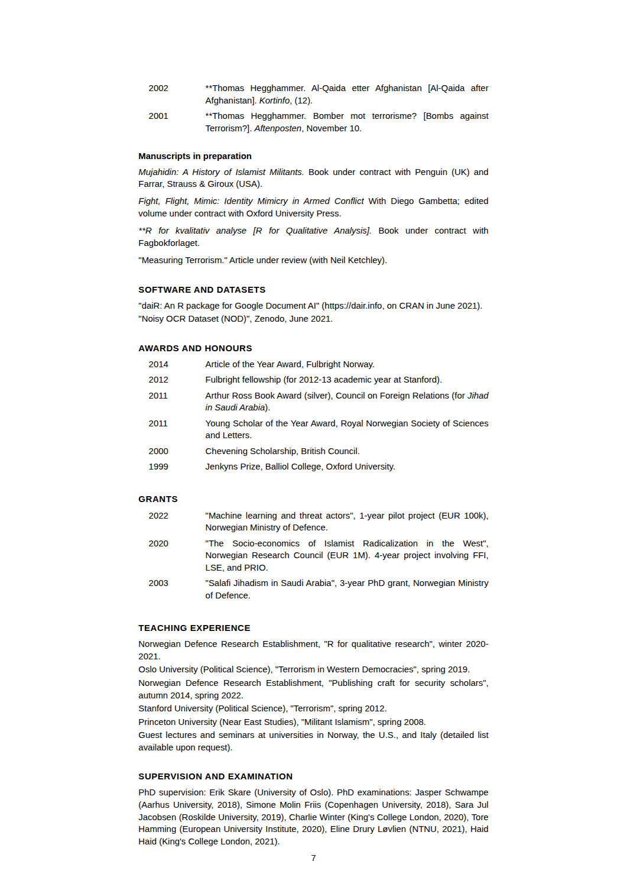| 2002 | **Thomas Hegghammer. Al-Qaida etter Afghanistan [Al-Qaida after Afghanistan]. Kortinfo , (12). |
| 2001 | **Thomas Hegghammer. Bomber mot terrorisme? [Bombs against Terrorism?]. Aftenposten , November 10. |
Manuscripts in preparation
Mujahidin: A History of Islamist Militants. Book under contract with Penguin (UK) and Farrar, Strauss & Giroux (USA).
Fight, Flight, Mimic: Identity Mimicry in Armed Conflict With Diego Gambetta; edited volume under contract with Oxford University Press.
**R for kvalitativ analyse [R for Qualitative Analysis]. Book under contract with Fagbokforlaget.
"Measuring Terrorism." Article under review (with Neil Ketchley).
Software and Datasets
"daiR: An R package for Google Document AI" (https://dair.info, on CRAN in June 2021).
"Noisy OCR Dataset (NOD)", Zenodo, June 2021.
Awards and Honours
| 2014 | Article of the Year Award, Fulbright Norway. |
| 2012 | Fulbright fellowship (for 2012-13 academic year at Stanford). |
| 2011 | Arthur Ross Book Award (silver), Council on Foreign Relations (for Jihad in Saudi Arabia ). |
| 2011 | Young Scholar of the Year Award, Royal Norwegian Society of Sciences and Letters. |
| 2000 | Chevening Scholarship, British Council. |
| 1999 | Jenkyns Prize, Balliol College, Oxford University. |
Grants
| 2022 | "Machine learning and threat actors", 1-year pilot project (EUR 100k), Norwegian Ministry of Defence. |
| 2020 | "The Socio-economics of Islamist Radicalization in the West", Norwegian Research Council (EUR 1M). 4-year project involving FFI, LSE, and PRIO. |
| 2003 | "Salafi Jihadism in Saudi Arabia", 3-year PhD grant, Norwegian Ministry of Defence. |
Teaching Experience
Norwegian Defence Research Establishment, "R for qualitative research", winter 2020-2021.
Oslo University (Political Science), "Terrorism in Western Democracies", spring 2019.
Norwegian Defence Research Establishment, "Publishing craft for security scholars", autumn 2014, spring 2022.
Stanford University (Political Science), "Terrorism", spring 2012.
Princeton University (Near East Studies), "Militant Islamism", spring 2008.
Guest lectures and seminars at universities in Norway, the U.S., and Italy (detailed list available upon request).
Supervision and Examination
PhD supervision: Erik Skare (University of Oslo). PhD examinations: Jasper Schwampe (Aarhus University, 2018), Simone Molin Friis (Copenhagen University, 2018), Sara Jul Jacobsen (Roskilde University, 2019), Charlie Winter (King's College London, 2020), Tore Hamming (European University Institute, 2020), Eline Drury Løvlien (NTNU, 2021), Haid Haid (King's College London, 2021).
7